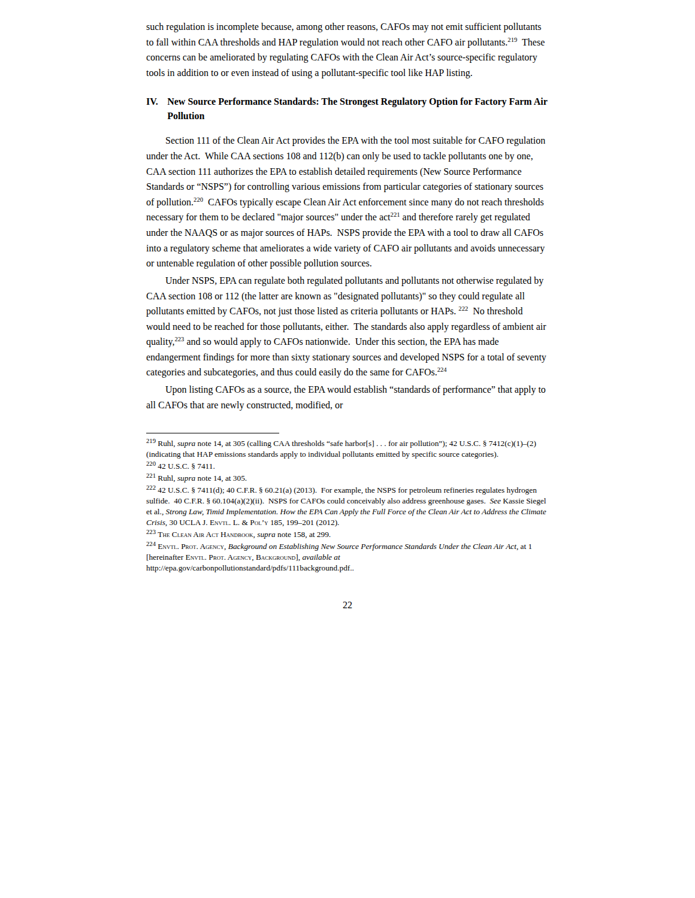such regulation is incomplete because, among other reasons, CAFOs may not emit sufficient pollutants to fall within CAA thresholds and HAP regulation would not reach other CAFO air pollutants.219 These concerns can be ameliorated by regulating CAFOs with the Clean Air Act’s source-specific regulatory tools in addition to or even instead of using a pollutant-specific tool like HAP listing.
IV. New Source Performance Standards: The Strongest Regulatory Option for Factory Farm Air Pollution
Section 111 of the Clean Air Act provides the EPA with the tool most suitable for CAFO regulation under the Act. While CAA sections 108 and 112(b) can only be used to tackle pollutants one by one, CAA section 111 authorizes the EPA to establish detailed requirements (New Source Performance Standards or “NSPS”) for controlling various emissions from particular categories of stationary sources of pollution.220 CAFOs typically escape Clean Air Act enforcement since many do not reach thresholds necessary for them to be declared "major sources" under the act221 and therefore rarely get regulated under the NAAQS or as major sources of HAPs. NSPS provide the EPA with a tool to draw all CAFOs into a regulatory scheme that ameliorates a wide variety of CAFO air pollutants and avoids unnecessary or untenable regulation of other possible pollution sources.
Under NSPS, EPA can regulate both regulated pollutants and pollutants not otherwise regulated by CAA section 108 or 112 (the latter are known as "designated pollutants)" so they could regulate all pollutants emitted by CAFOs, not just those listed as criteria pollutants or HAPs. 222 No threshold would need to be reached for those pollutants, either. The standards also apply regardless of ambient air quality,223 and so would apply to CAFOs nationwide. Under this section, the EPA has made endangerment findings for more than sixty stationary sources and developed NSPS for a total of seventy categories and subcategories, and thus could easily do the same for CAFOs.224
Upon listing CAFOs as a source, the EPA would establish “standards of performance” that apply to all CAFOs that are newly constructed, modified, or
219 Ruhl, supra note 14, at 305 (calling CAA thresholds “safe harbor[s] . . . for air pollution”); 42 U.S.C. § 7412(c)(1)–(2) (indicating that HAP emissions standards apply to individual pollutants emitted by specific source categories).
220 42 U.S.C. § 7411.
221 Ruhl, supra note 14, at 305.
222 42 U.S.C. § 7411(d); 40 C.F.R. § 60.21(a) (2013). For example, the NSPS for petroleum refineries regulates hydrogen sulfide. 40 C.F.R. § 60.104(a)(2)(ii). NSPS for CAFOs could conceivably also address greenhouse gases. See Kassie Siegel et al., Strong Law, Timid Implementation. How the EPA Can Apply the Full Force of the Clean Air Act to Address the Climate Crisis, 30 UCLA J. Envtl. L. & Pol’y 185, 199–201 (2012).
223 The Clean Air Act Handbook, supra note 158, at 299.
224 Envtl. Prot. Agency, Background on Establishing New Source Performance Standards Under the Clean Air Act, at 1 [hereinafter Envtl. Prot. Agency, Background], available at http://epa.gov/carbonpollutionstandard/pdfs/111background.pdf..
22